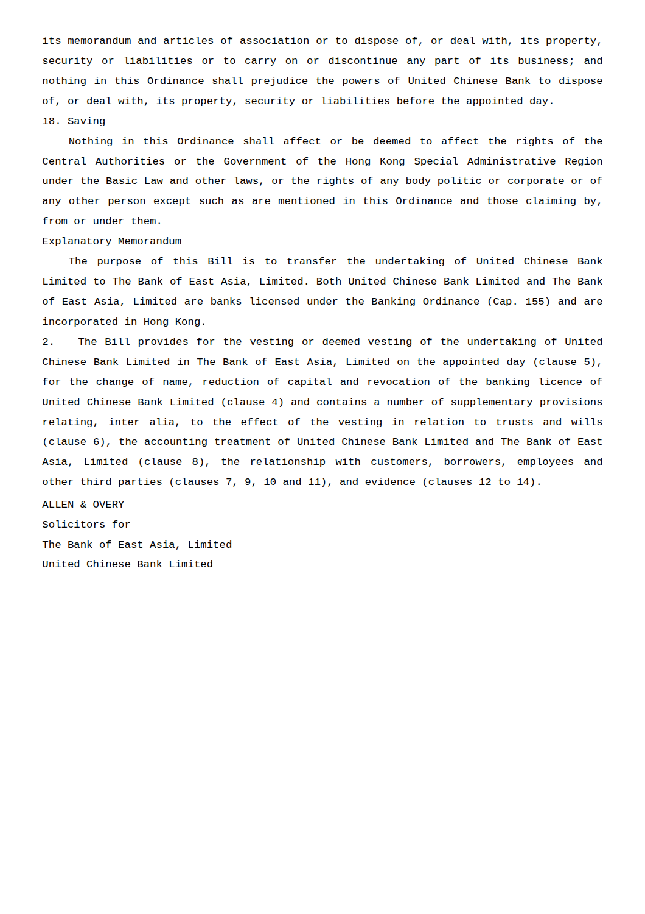its memorandum and articles of association or to dispose of, or deal with, its property, security or liabilities or to carry on or discontinue any part of its business; and nothing in this Ordinance shall prejudice the powers of United Chinese Bank to dispose of, or deal with, its property, security or liabilities before the appointed day.
18. Saving
Nothing in this Ordinance shall affect or be deemed to affect the rights of the Central Authorities or the Government of the Hong Kong Special Administrative Region under the Basic Law and other laws, or the rights of any body politic or corporate or of any other person except such as are mentioned in this Ordinance and those claiming by, from or under them.
Explanatory Memorandum
The purpose of this Bill is to transfer the undertaking of United Chinese Bank Limited to The Bank of East Asia, Limited. Both United Chinese Bank Limited and The Bank of East Asia, Limited are banks licensed under the Banking Ordinance (Cap. 155) and are incorporated in Hong Kong.
2. The Bill provides for the vesting or deemed vesting of the undertaking of United Chinese Bank Limited in The Bank of East Asia, Limited on the appointed day (clause 5), for the change of name, reduction of capital and revocation of the banking licence of United Chinese Bank Limited (clause 4) and contains a number of supplementary provisions relating, inter alia, to the effect of the vesting in relation to trusts and wills (clause 6), the accounting treatment of United Chinese Bank Limited and The Bank of East Asia, Limited (clause 8), the relationship with customers, borrowers, employees and other third parties (clauses 7, 9, 10 and 11), and evidence (clauses 12 to 14).
ALLEN & OVERY
Solicitors for
The Bank of East Asia, Limited
United Chinese Bank Limited